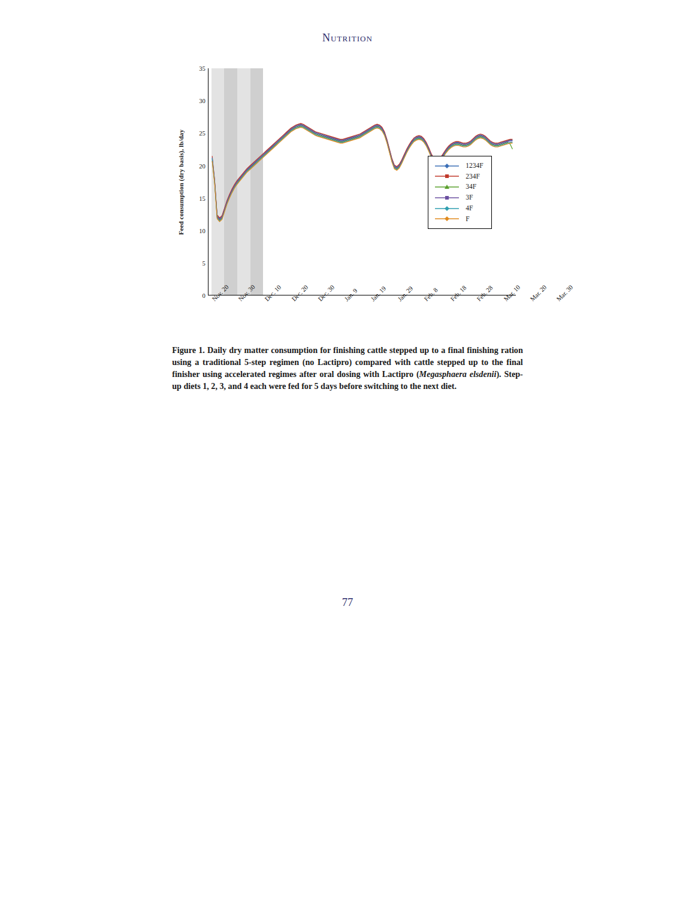Nutrition
Feed consumption (dry basis), lb/day
35
30
25
20
15
10
5
0
| | 1234F |
| | 234F |
| | 34F |
| | 3F |
| | 4F |
| | F |
Nov. 20 Nov. 30 Dec. 10 Dec. 20 Dec. 30 Jan. 9 Jan. 19 Jan. 29 Feb. 8 Feb. 18 Feb. 28 Mar. 10 Mar. 20 Mar. 30
Figure 1. Daily dry matter consumption for finishing cattle stepped up to a final finishing ration using a traditional 5-step regimen (no Lactipro) compared with cattle stepped up to the final finisher using accelerated regimes after oral dosing with Lactipro (Megasphaera elsdenii). Step-up diets 1, 2, 3, and 4 each were fed for 5 days before switching to the next diet.
77